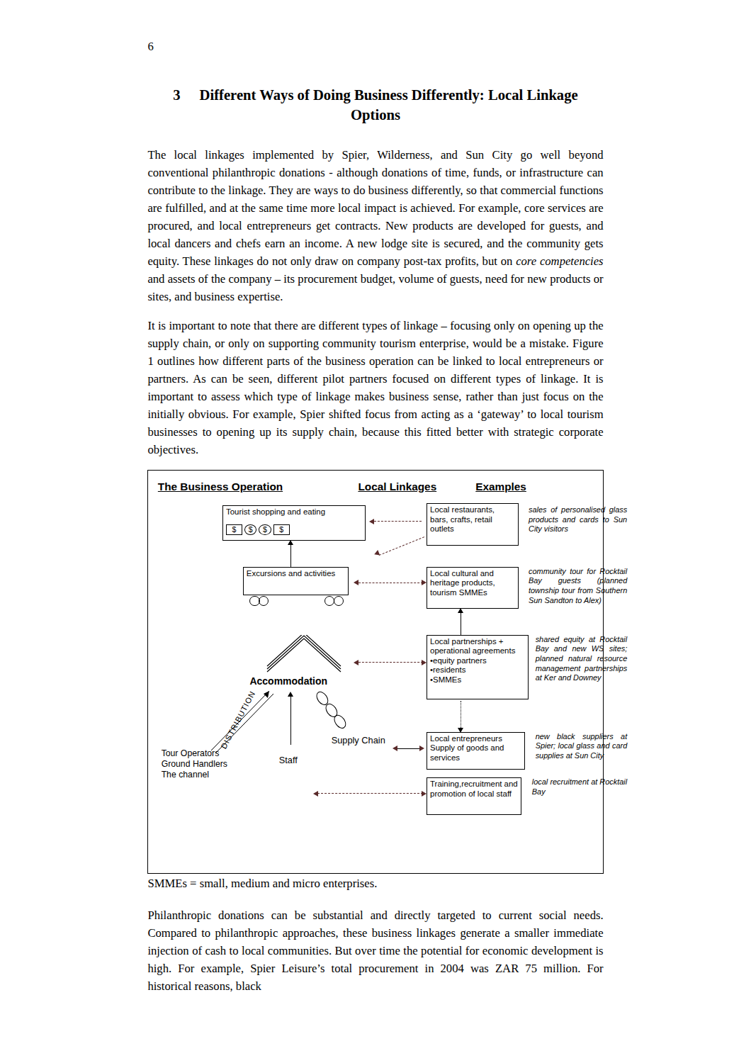6
3 Different Ways of Doing Business Differently: Local Linkage Options
The local linkages implemented by Spier, Wilderness, and Sun City go well beyond conventional philanthropic donations - although donations of time, funds, or infrastructure can contribute to the linkage. They are ways to do business differently, so that commercial functions are fulfilled, and at the same time more local impact is achieved. For example, core services are procured, and local entrepreneurs get contracts. New products are developed for guests, and local dancers and chefs earn an income. A new lodge site is secured, and the community gets equity. These linkages do not only draw on company post-tax profits, but on core competencies and assets of the company – its procurement budget, volume of guests, need for new products or sites, and business expertise.
It is important to note that there are different types of linkage – focusing only on opening up the supply chain, or only on supporting community tourism enterprise, would be a mistake. Figure 1 outlines how different parts of the business operation can be linked to local entrepreneurs or partners. As can be seen, different pilot partners focused on different types of linkage. It is important to assess which type of linkage makes business sense, rather than just focus on the initially obvious. For example, Spier shifted focus from acting as a ‘gateway’ to local tourism businesses to opening up its supply chain, because this fitted better with strategic corporate objectives.
The Business Operation
Local Linkages
Examples
Tourist shopping and eating
$$$$
Local restaurants, bars, crafts, retail outlets
sales of personalised glass products and cards to Sun City visitors
Excursions and activities
Local cultural and heritage products, tourism SMMEs
community tour for Rocktail Bay guests (planned township tour from Southern Sun Sandton to Alex)
Local partnerships + operational agreements
•equity partners
•residents
•SMMEs
shared equity at Rocktail Bay and new WS sites; planned natural resource management partnerships at Ker and Downey
Accommodation
Supply Chain
Staff
DISTRIBUTION
Tour Operators
Ground Handlers
The channel
Local entrepreneurs Supply of goods and services
new black suppliers at Spier; local glass and card supplies at Sun City
Training,recruitment and promotion of local staff
local recruitment at Rocktail Bay
SMMEs = small, medium and micro enterprises.
Philanthropic donations can be substantial and directly targeted to current social needs. Compared to philanthropic approaches, these business linkages generate a smaller immediate injection of cash to local communities. But over time the potential for economic development is high. For example, Spier Leisure’s total procurement in 2004 was ZAR 75 million. For historical reasons, black